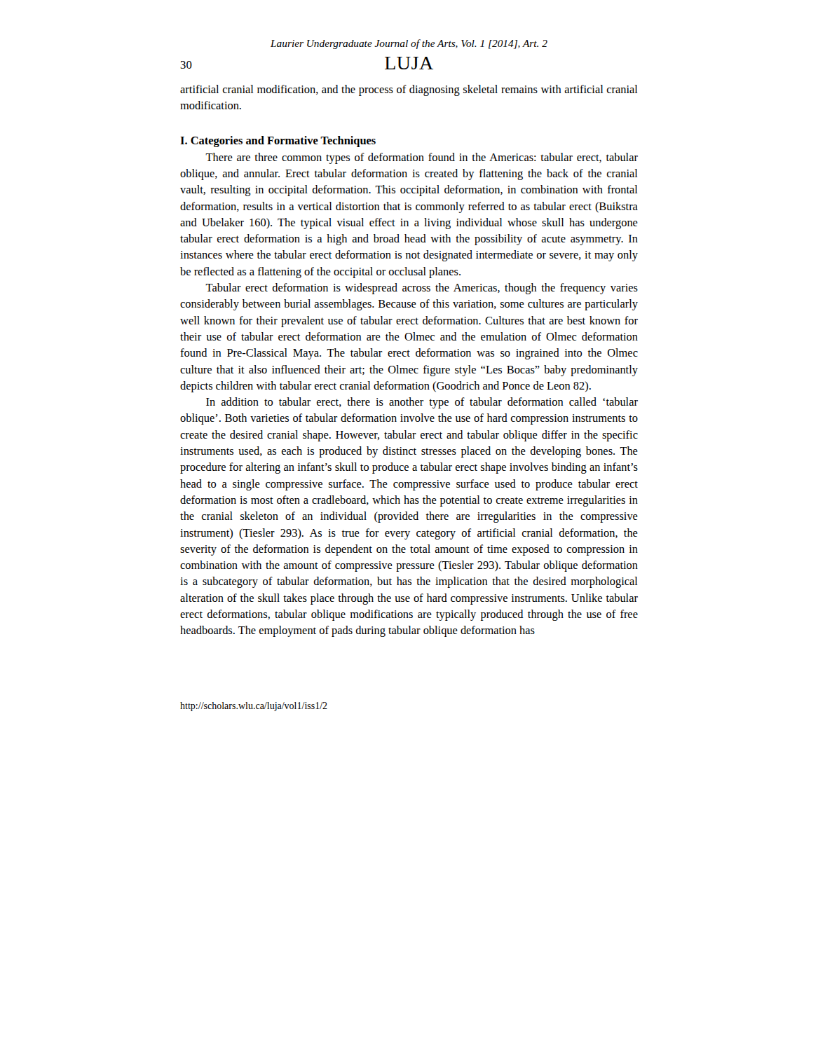Laurier Undergraduate Journal of the Arts, Vol. 1 [2014], Art. 2
30
LUJA
artificial cranial modification, and the process of diagnosing skeletal remains with artificial cranial modification.
I. Categories and Formative Techniques
There are three common types of deformation found in the Americas: tabular erect, tabular oblique, and annular. Erect tabular deformation is created by flattening the back of the cranial vault, resulting in occipital deformation. This occipital deformation, in combination with frontal deformation, results in a vertical distortion that is commonly referred to as tabular erect (Buikstra and Ubelaker 160). The typical visual effect in a living individual whose skull has undergone tabular erect deformation is a high and broad head with the possibility of acute asymmetry. In instances where the tabular erect deformation is not designated intermediate or severe, it may only be reflected as a flattening of the occipital or occlusal planes.
Tabular erect deformation is widespread across the Americas, though the frequency varies considerably between burial assemblages. Because of this variation, some cultures are particularly well known for their prevalent use of tabular erect deformation. Cultures that are best known for their use of tabular erect deformation are the Olmec and the emulation of Olmec deformation found in Pre-Classical Maya. The tabular erect deformation was so ingrained into the Olmec culture that it also influenced their art; the Olmec figure style “Les Bocas” baby predominantly depicts children with tabular erect cranial deformation (Goodrich and Ponce de Leon 82).
In addition to tabular erect, there is another type of tabular deformation called ‘tabular oblique’. Both varieties of tabular deformation involve the use of hard compression instruments to create the desired cranial shape. However, tabular erect and tabular oblique differ in the specific instruments used, as each is produced by distinct stresses placed on the developing bones. The procedure for altering an infant’s skull to produce a tabular erect shape involves binding an infant’s head to a single compressive surface. The compressive surface used to produce tabular erect deformation is most often a cradleboard, which has the potential to create extreme irregularities in the cranial skeleton of an individual (provided there are irregularities in the compressive instrument) (Tiesler 293). As is true for every category of artificial cranial deformation, the severity of the deformation is dependent on the total amount of time exposed to compression in combination with the amount of compressive pressure (Tiesler 293). Tabular oblique deformation is a subcategory of tabular deformation, but has the implication that the desired morphological alteration of the skull takes place through the use of hard compressive instruments. Unlike tabular erect deformations, tabular oblique modifications are typically produced through the use of free headboards. The employment of pads during tabular oblique deformation has
http://scholars.wlu.ca/luja/vol1/iss1/2